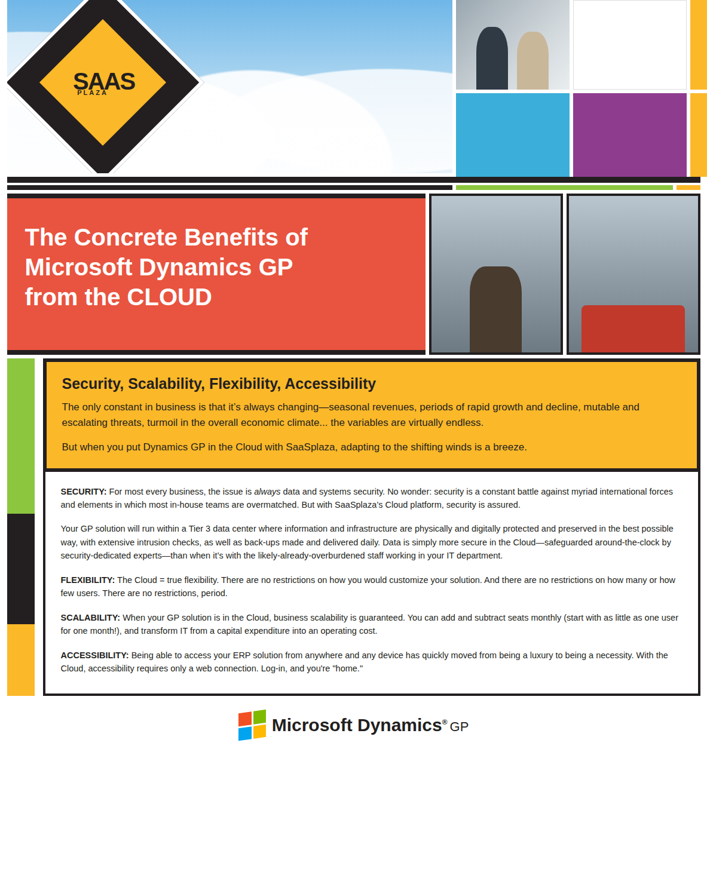SAAS
PLAZA
The Concrete Benefits of
Microsoft Dynamics GP
from the CLOUD
Security, Scalability, Flexibility, Accessibility
The only constant in business is that it’s always changing—seasonal revenues, periods of rapid growth and decline, mutable and escalating threats, turmoil in the overall economic climate... the variables are virtually endless.
But when you put Dynamics GP in the Cloud with SaaSplaza, adapting to the shifting winds is a breeze.
SECURITY: For most every business, the issue is always data and systems security. No wonder: security is a constant battle against myriad international forces and elements in which most in-house teams are overmatched. But with SaaSplaza’s Cloud platform, security is assured.
Your GP solution will run within a Tier 3 data center where information and infrastructure are physically and digitally protected and preserved in the best possible way, with extensive intrusion checks, as well as back-ups made and delivered daily. Data is simply more secure in the Cloud—safeguarded around-the-clock by security-dedicated experts—than when it’s with the likely-already-overburdened staff working in your IT department.
FLEXIBILITY: The Cloud = true flexibility. There are no restrictions on how you would customize your solution. And there are no restrictions on how many or how few users. There are no restrictions, period.
SCALABILITY: When your GP solution is in the Cloud, business scalability is guaranteed. You can add and subtract seats monthly (start with as little as one user for one month!), and transform IT from a capital expenditure into an operating cost.
ACCESSIBILITY: Being able to access your ERP solution from anywhere and any device has quickly moved from being a luxury to being a necessity. With the Cloud, accessibility requires only a web connection. Log-in, and you're "home."
Microsoft Dynamics®GP